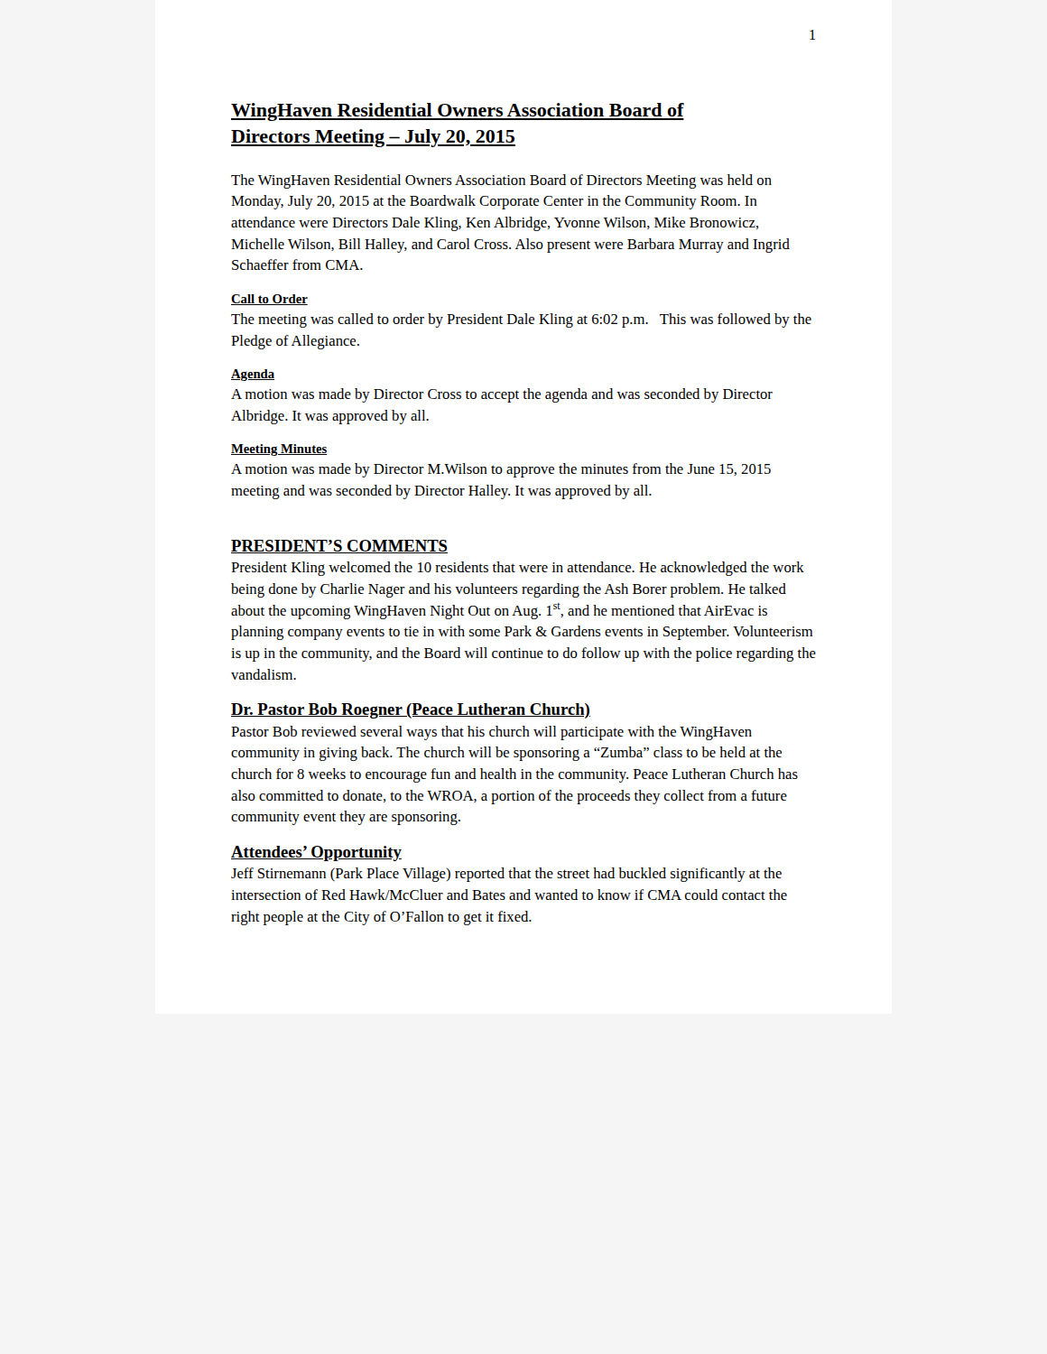1
WingHaven Residential Owners Association Board of
Directors Meeting – July 20, 2015
The WingHaven Residential Owners Association Board of Directors Meeting was held on Monday, July 20, 2015 at the Boardwalk Corporate Center in the Community Room. In attendance were Directors Dale Kling, Ken Albridge, Yvonne Wilson, Mike Bronowicz, Michelle Wilson, Bill Halley, and Carol Cross. Also present were Barbara Murray and Ingrid Schaeffer from CMA.
Call to Order
The meeting was called to order by President Dale Kling at 6:02 p.m. This was followed by the Pledge of Allegiance.
Agenda
A motion was made by Director Cross to accept the agenda and was seconded by Director Albridge. It was approved by all.
Meeting Minutes
A motion was made by Director M.Wilson to approve the minutes from the June 15, 2015 meeting and was seconded by Director Halley. It was approved by all.
PRESIDENT’S COMMENTS
President Kling welcomed the 10 residents that were in attendance. He acknowledged the work being done by Charlie Nager and his volunteers regarding the Ash Borer problem. He talked about the upcoming WingHaven Night Out on Aug. 1st, and he mentioned that AirEvac is planning company events to tie in with some Park & Gardens events in September. Volunteerism is up in the community, and the Board will continue to do follow up with the police regarding the vandalism.
Dr. Pastor Bob Roegner (Peace Lutheran Church)
Pastor Bob reviewed several ways that his church will participate with the WingHaven community in giving back. The church will be sponsoring a “Zumba” class to be held at the church for 8 weeks to encourage fun and health in the community. Peace Lutheran Church has also committed to donate, to the WROA, a portion of the proceeds they collect from a future community event they are sponsoring.
Attendees’ Opportunity
Jeff Stirnemann (Park Place Village) reported that the street had buckled significantly at the intersection of Red Hawk/McCluer and Bates and wanted to know if CMA could contact the right people at the City of O’Fallon to get it fixed.